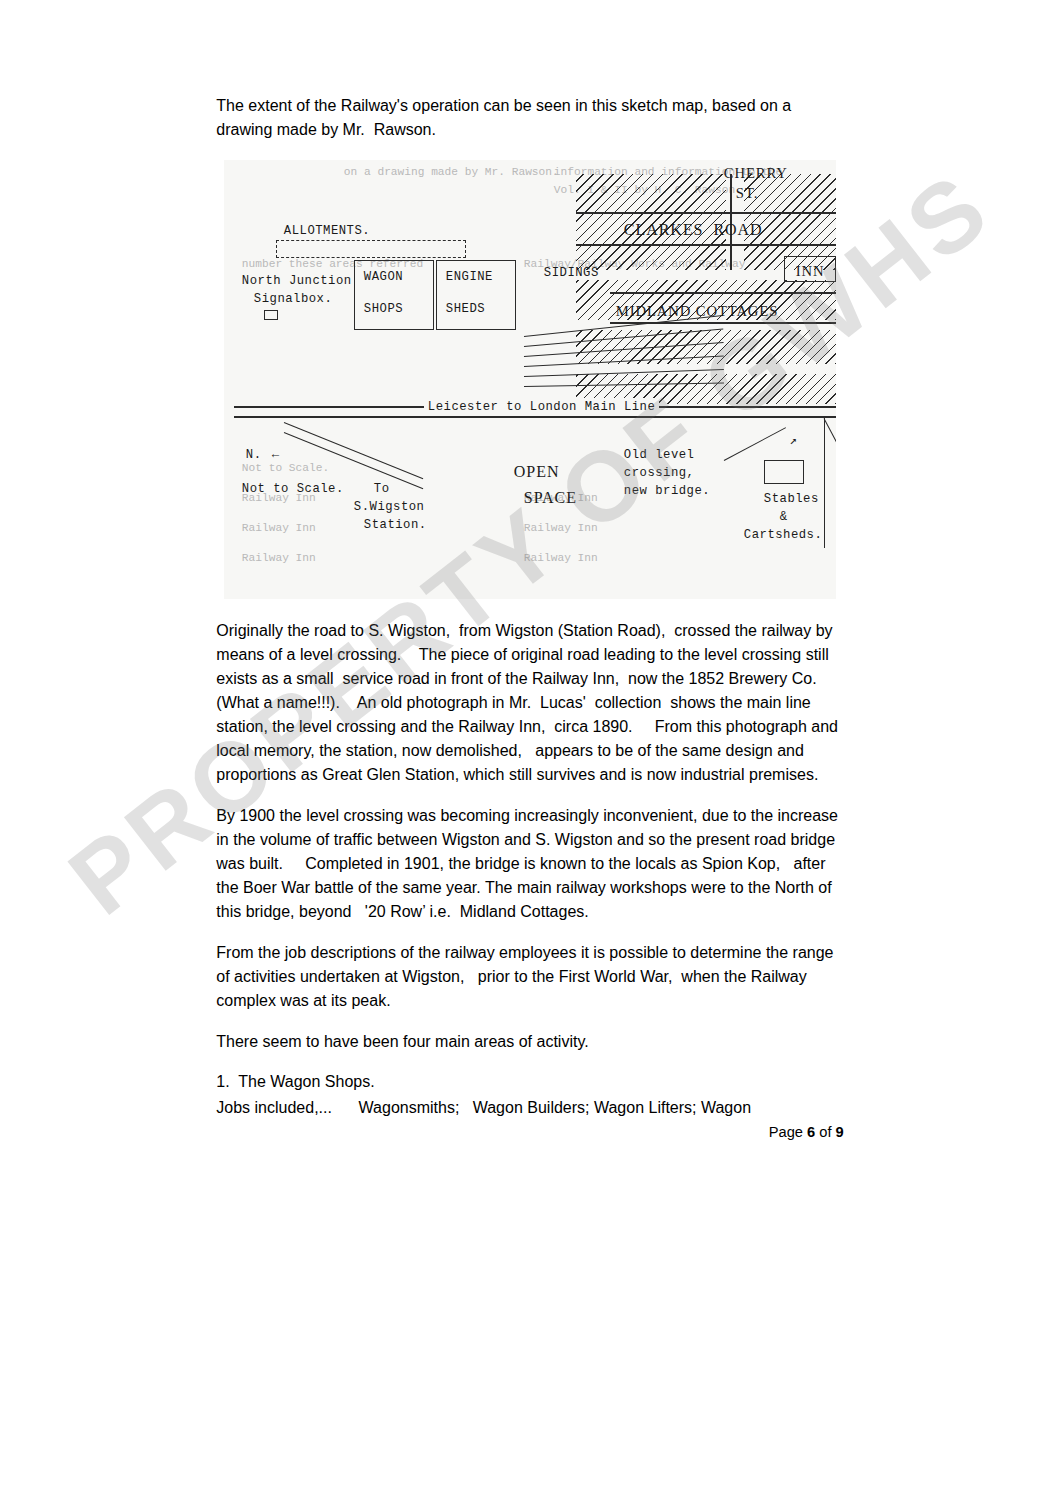PROPERTY OF GWHS
The extent of the Railway's operation can be seen in this sketch map, based on a drawing made by Mr. Rawson.
on a drawing made by Mr. Rawson.
information and information to the
Vol. I & II by H. C. Rawson.
number these areas referred
Railway/Railway Works and Railway
Not to Scale.
Railway Inn
Railway Inn
Railway Inn
Railway Inn
Railway Inn
Railway Inn
CHERRY
ST.
CLARKES ROAD
ALLOTMENTS.
WAGON
SHOPS
ENGINE
SHEDS
SIDINGS
North Junction
Signalbox.
INN
MIDLAND COTTAGES
ST.
Leicester to London Main Line
N.
←
Not to Scale.
To
S.Wigston
Station.
OPEN
SPACE
Old level
crossing,
new bridge.
↗
Stables
&
Cartsheds.
Originally the road to S. Wigston, from Wigston (Station Road), crossed the railway by means of a level crossing. The piece of original road leading to the level crossing still exists as a small service road in front of the Railway Inn, now the 1852 Brewery Co. (What a name!!!). An old photograph in Mr. Lucas' collection shows the main line station, the level crossing and the Railway Inn, circa 1890. From this photograph and local memory, the station, now demolished, appears to be of the same design and proportions as Great Glen Station, which still survives and is now industrial premises.
By 1900 the level crossing was becoming increasingly inconvenient, due to the increase in the volume of traffic between Wigston and S. Wigston and so the present road bridge was built. Completed in 1901, the bridge is known to the locals as Spion Kop, after the Boer War battle of the same year. The main railway workshops were to the North of this bridge, beyond '20 Row’ i.e. Midland Cottages.
From the job descriptions of the railway employees it is possible to determine the range of activities undertaken at Wigston, prior to the First World War, when the Railway complex was at its peak.
There seem to have been four main areas of activity.
1. The Wagon Shops.
Jobs included,... Wagonsmiths; Wagon Builders; Wagon Lifters; Wagon
Page 6 of 9